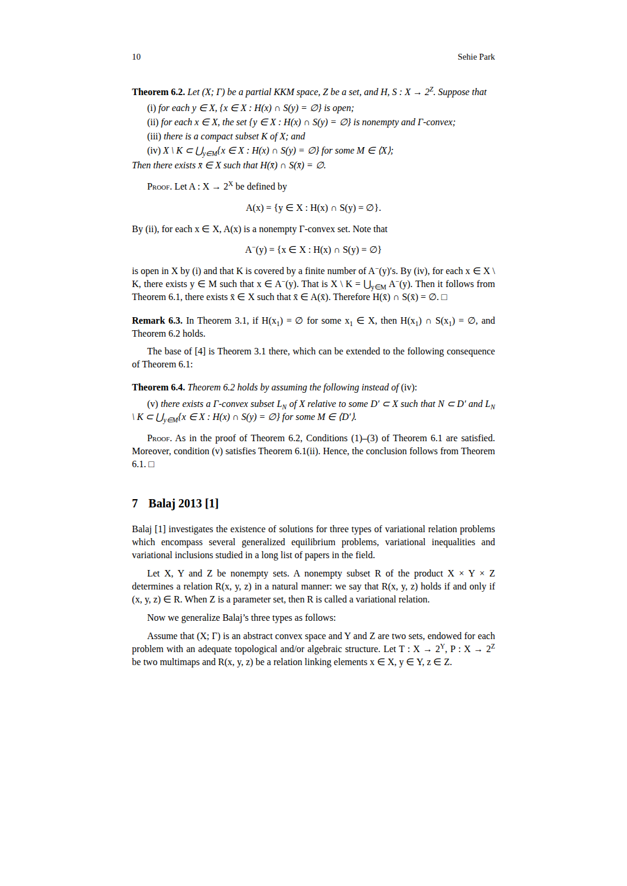10 Sehie Park
Theorem 6.2. Let (X; Γ) be a partial KKM space, Z be a set, and H, S : X → 2Z. Suppose that
(i) for each y ∈ X, {x ∈ X : H(x) ∩ S(y) = ∅} is open;
(ii) for each x ∈ X, the set {y ∈ X : H(x) ∩ S(y) = ∅} is nonempty and Γ-convex;
(iii) there is a compact subset K of X; and
(iv) X \ K ⊂ ⋃y∈M{x ∈ X : H(x) ∩ S(y) = ∅} for some M ∈ ⟨X⟩;
Then there exists x̄ ∈ X such that H(x̄) ∩ S(x̄) = ∅.
Proof. Let A : X → 2X be defined by
A(x) = {y ∈ X : H(x) ∩ S(y) = ∅}.
By (ii), for each x ∈ X, A(x) is a nonempty Γ-convex set. Note that
A−(y) = {x ∈ X : H(x) ∩ S(y) = ∅}
is open in X by (i) and that K is covered by a finite number of A−(y)′s. By (iv), for each x ∈ X \ K, there exists y ∈ M such that x ∈ A−(y). That is X \ K = ⋃y∈M A−(y). Then it follows from Theorem 6.1, there exists x̄ ∈ X such that x̄ ∈ A(x̄). Therefore H(x̄) ∩ S(x̄) = ∅. □
Remark 6.3. In Theorem 3.1, if H(x1) = ∅ for some x1 ∈ X, then H(x1) ∩ S(x1) = ∅, and Theorem 6.2 holds.
The base of [4] is Theorem 3.1 there, which can be extended to the following consequence of Theorem 6.1:
Theorem 6.4. Theorem 6.2 holds by assuming the following instead of (iv):
(v) there exists a Γ-convex subset LN of X relative to some D′ ⊂ X such that N ⊂ D′ and LN \ K ⊂ ⋃y∈M{x ∈ X : H(x) ∩ S(y) = ∅} for some M ∈ ⟨D′⟩.
Proof. As in the proof of Theorem 6.2, Conditions (1)–(3) of Theorem 6.1 are satisfied. Moreover, condition (v) satisfies Theorem 6.1(ii). Hence, the conclusion follows from Theorem 6.1. □
7 Balaj 2013 [1]
Balaj [1] investigates the existence of solutions for three types of variational relation problems which encompass several generalized equilibrium problems, variational inequalities and variational inclusions studied in a long list of papers in the field.
Let X, Y and Z be nonempty sets. A nonempty subset R of the product X × Y × Z determines a relation R(x, y, z) in a natural manner: we say that R(x, y, z) holds if and only if (x, y, z) ∈ R. When Z is a parameter set, then R is called a variational relation.
Now we generalize Balaj’s three types as follows:
Assume that (X; Γ) is an abstract convex space and Y and Z are two sets, endowed for each problem with an adequate topological and/or algebraic structure. Let T : X → 2Y, P : X → 2Z be two multimaps and R(x, y, z) be a relation linking elements x ∈ X, y ∈ Y, z ∈ Z.